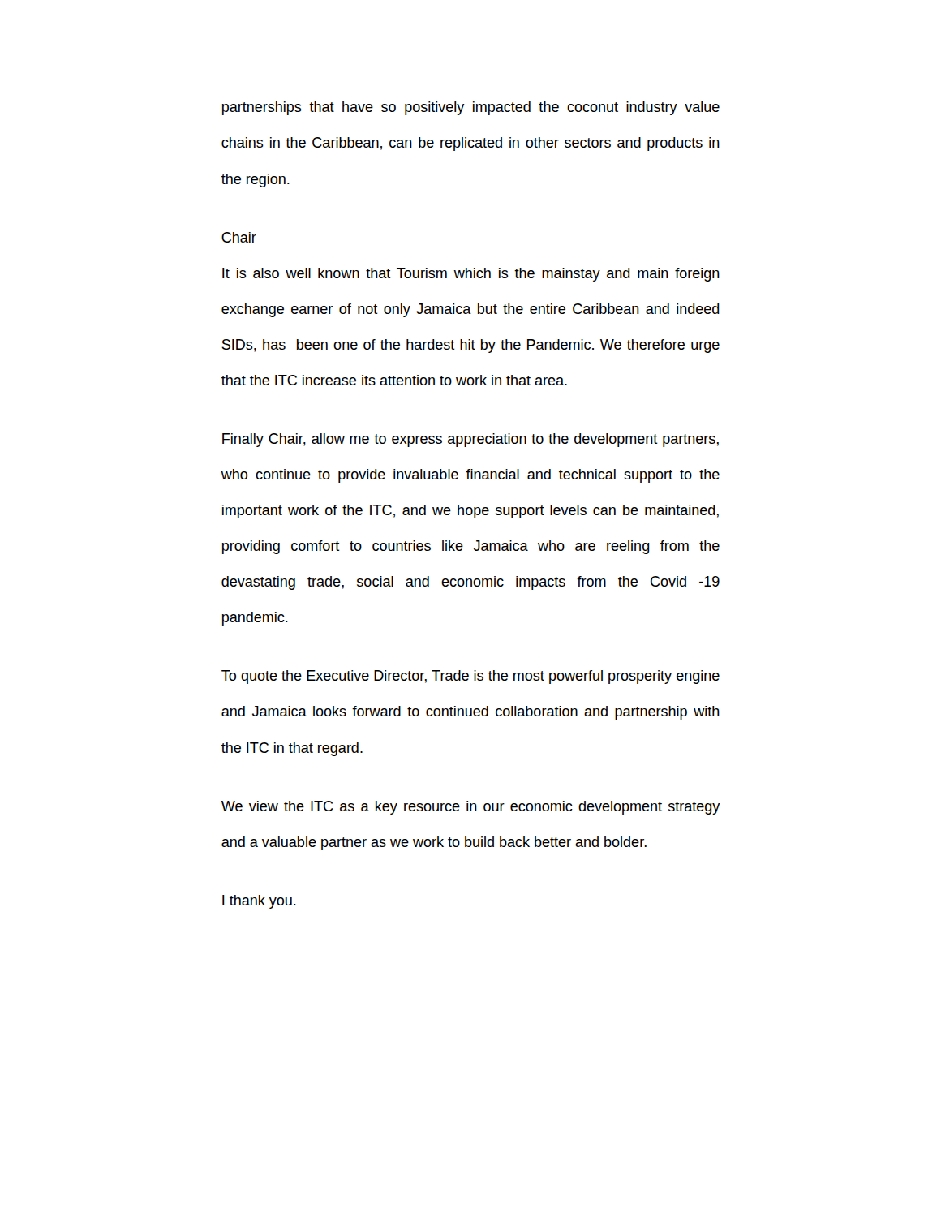partnerships that have so positively impacted the coconut industry value chains in the Caribbean, can be replicated in other sectors and products in the region.
Chair
It is also well known that Tourism which is the mainstay and main foreign exchange earner of not only Jamaica but the entire Caribbean and indeed SIDs, has been one of the hardest hit by the Pandemic. We therefore urge that the ITC increase its attention to work in that area.
Finally Chair, allow me to express appreciation to the development partners, who continue to provide invaluable financial and technical support to the important work of the ITC, and we hope support levels can be maintained, providing comfort to countries like Jamaica who are reeling from the devastating trade, social and economic impacts from the Covid -19 pandemic.
To quote the Executive Director, Trade is the most powerful prosperity engine and Jamaica looks forward to continued collaboration and partnership with the ITC in that regard.
We view the ITC as a key resource in our economic development strategy and a valuable partner as we work to build back better and bolder.
I thank you.